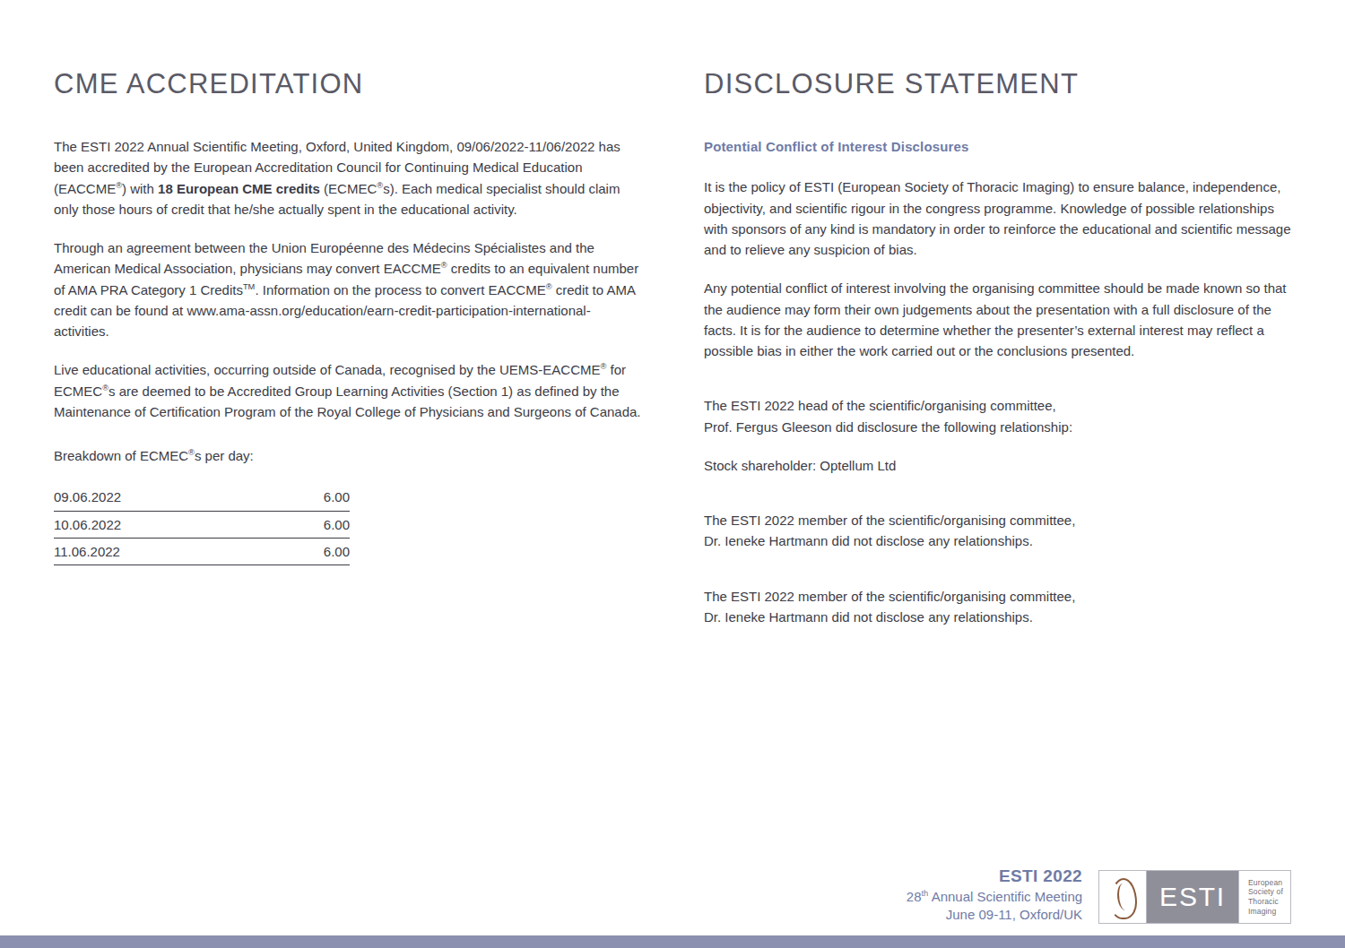CME Accreditation
The ESTI 2022 Annual Scientific Meeting, Oxford, United Kingdom, 09/06/2022-11/06/2022 has been accredited by the European Accreditation Council for Continuing Medical Education (EACCME®) with 18 European CME credits (ECMEC®s). Each medical specialist should claim only those hours of credit that he/she actually spent in the educational activity.
Through an agreement between the Union Européenne des Médecins Spécialistes and the American Medical Association, physicians may convert EACCME® credits to an equivalent number of AMA PRA Category 1 CreditsTM. Information on the process to convert EACCME® credit to AMA credit can be found at www.ama-assn.org/education/earn-credit-participation-international-activities.
Live educational activities, occurring outside of Canada, recognised by the UEMS-EACCME® for ECMEC®s are deemed to be Accredited Group Learning Activities (Section 1) as defined by the Maintenance of Certification Program of the Royal College of Physicians and Surgeons of Canada.
Breakdown of ECMEC®s per day:
| 09.06.2022 | 6.00 |
| 10.06.2022 | 6.00 |
| 11.06.2022 | 6.00 |
Disclosure Statement
Potential Conflict of Interest Disclosures
It is the policy of ESTI (European Society of Thoracic Imaging) to ensure balance, independence, objectivity, and scientific rigour in the congress programme. Knowledge of possible relationships with sponsors of any kind is mandatory in order to reinforce the educational and scientific message and to relieve any suspicion of bias.
Any potential conflict of interest involving the organising committee should be made known so that the audience may form their own judgements about the presentation with a full disclosure of the facts. It is for the audience to determine whether the presenter’s external interest may reflect a possible bias in either the work carried out or the conclusions presented.
The ESTI 2022 head of the scientific/organising committee,
Prof. Fergus Gleeson did disclosure the following relationship:
Stock shareholder: Optellum Ltd
The ESTI 2022 member of the scientific/organising committee,
Dr. Ieneke Hartmann did not disclose any relationships.
The ESTI 2022 member of the scientific/organising committee,
Dr. Ieneke Hartmann did not disclose any relationships.
ESTI 2022 28th Annual Scientific Meeting
June 09-11, Oxford/UK
ESTI
European
Society of
Thoracic
Imaging